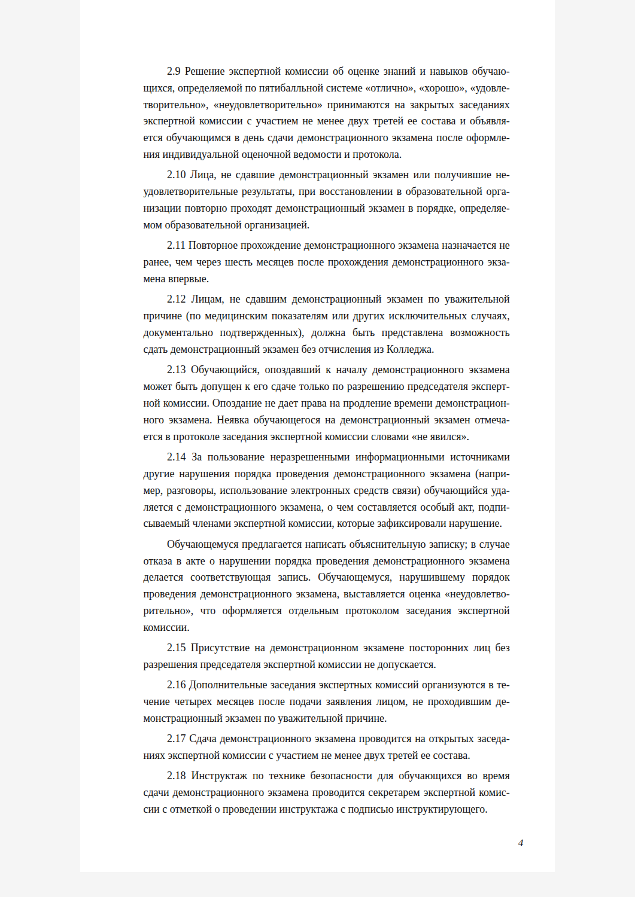2.9 Решение экспертной комиссии об оценке знаний и навыков обучающихся, определяемой по пятибалльной системе «отлично», «хорошо», «удовлетворительно», «неудовлетворительно» принимаются на закрытых заседаниях экспертной комиссии с участием не менее двух третей ее состава и объявляется обучающимся в день сдачи демонстрационного экзамена после оформления индивидуальной оценочной ведомости и протокола.
2.10 Лица, не сдавшие демонстрационный экзамен или получившие неудовлетворительные результаты, при восстановлении в образовательной организации повторно проходят демонстрационный экзамен в порядке, определяемом образовательной организацией.
2.11 Повторное прохождение демонстрационного экзамена назначается не ранее, чем через шесть месяцев после прохождения демонстрационного экзамена впервые.
2.12 Лицам, не сдавшим демонстрационный экзамен по уважительной причине (по медицинским показателям или других исключительных случаях, документально подтвержденных), должна быть представлена возможность сдать демонстрационный экзамен без отчисления из Колледжа.
2.13 Обучающийся, опоздавший к началу демонстрационного экзамена может быть допущен к его сдаче только по разрешению председателя экспертной комиссии. Опоздание не дает права на продление времени демонстрационного экзамена. Неявка обучающегося на демонстрационный экзамен отмечается в протоколе заседания экспертной комиссии словами «не явился».
2.14 За пользование неразрешенными информационными источниками другие нарушения порядка проведения демонстрационного экзамена (например, разговоры, использование электронных средств связи) обучающийся удаляется с демонстрационного экзамена, о чем составляется особый акт, подписываемый членами экспертной комиссии, которые зафиксировали нарушение.
Обучающемуся предлагается написать объяснительную записку; в случае отказа в акте о нарушении порядка проведения демонстрационного экзамена делается соответствующая запись. Обучающемуся, нарушившему порядок проведения демонстрационного экзамена, выставляется оценка «неудовлетворительно», что оформляется отдельным протоколом заседания экспертной комиссии.
2.15 Присутствие на демонстрационном экзамене посторонних лиц без разрешения председателя экспертной комиссии не допускается.
2.16 Дополнительные заседания экспертных комиссий организуются в течение четырех месяцев после подачи заявления лицом, не проходившим демонстрационный экзамен по уважительной причине.
2.17 Сдача демонстрационного экзамена проводится на открытых заседаниях экспертной комиссии с участием не менее двух третей ее состава.
2.18 Инструктаж по технике безопасности для обучающихся во время сдачи демонстрационного экзамена проводится секретарем экспертной комиссии с отметкой о проведении инструктажа с подписью инструктирующего.
4